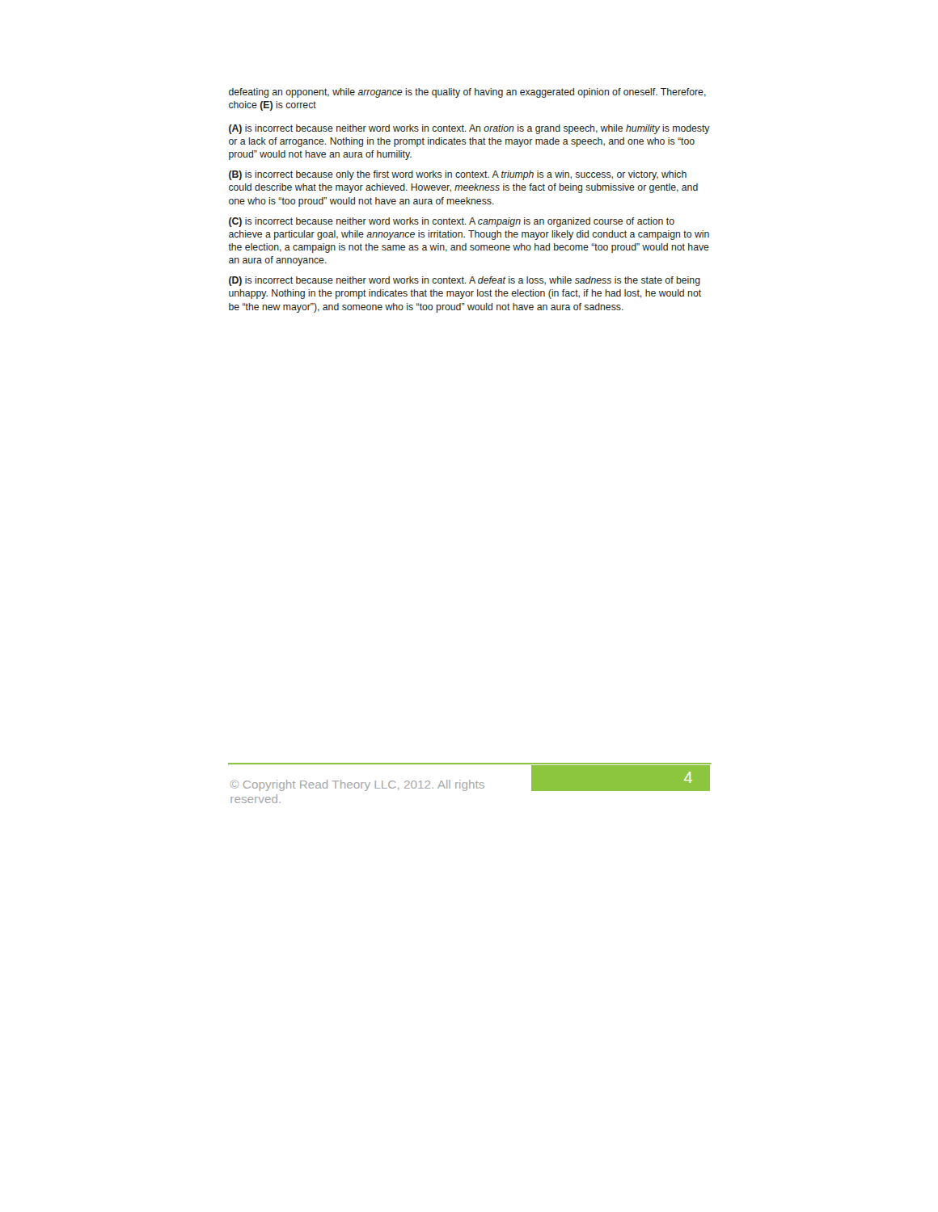defeating an opponent, while arrogance is the quality of having an exaggerated opinion of oneself. Therefore, choice (E) is correct
(A) is incorrect because neither word works in context. An oration is a grand speech, while humility is modesty or a lack of arrogance. Nothing in the prompt indicates that the mayor made a speech, and one who is “too proud” would not have an aura of humility.
(B) is incorrect because only the first word works in context. A triumph is a win, success, or victory, which could describe what the mayor achieved. However, meekness is the fact of being submissive or gentle, and one who is “too proud” would not have an aura of meekness.
(C) is incorrect because neither word works in context. A campaign is an organized course of action to achieve a particular goal, while annoyance is irritation. Though the mayor likely did conduct a campaign to win the election, a campaign is not the same as a win, and someone who had become “too proud” would not have an aura of annoyance.
(D) is incorrect because neither word works in context. A defeat is a loss, while sadness is the state of being unhappy. Nothing in the prompt indicates that the mayor lost the election (in fact, if he had lost, he would not be “the new mayor”), and someone who is “too proud” would not have an aura of sadness.
© Copyright Read Theory LLC, 2012. All rights reserved.
4